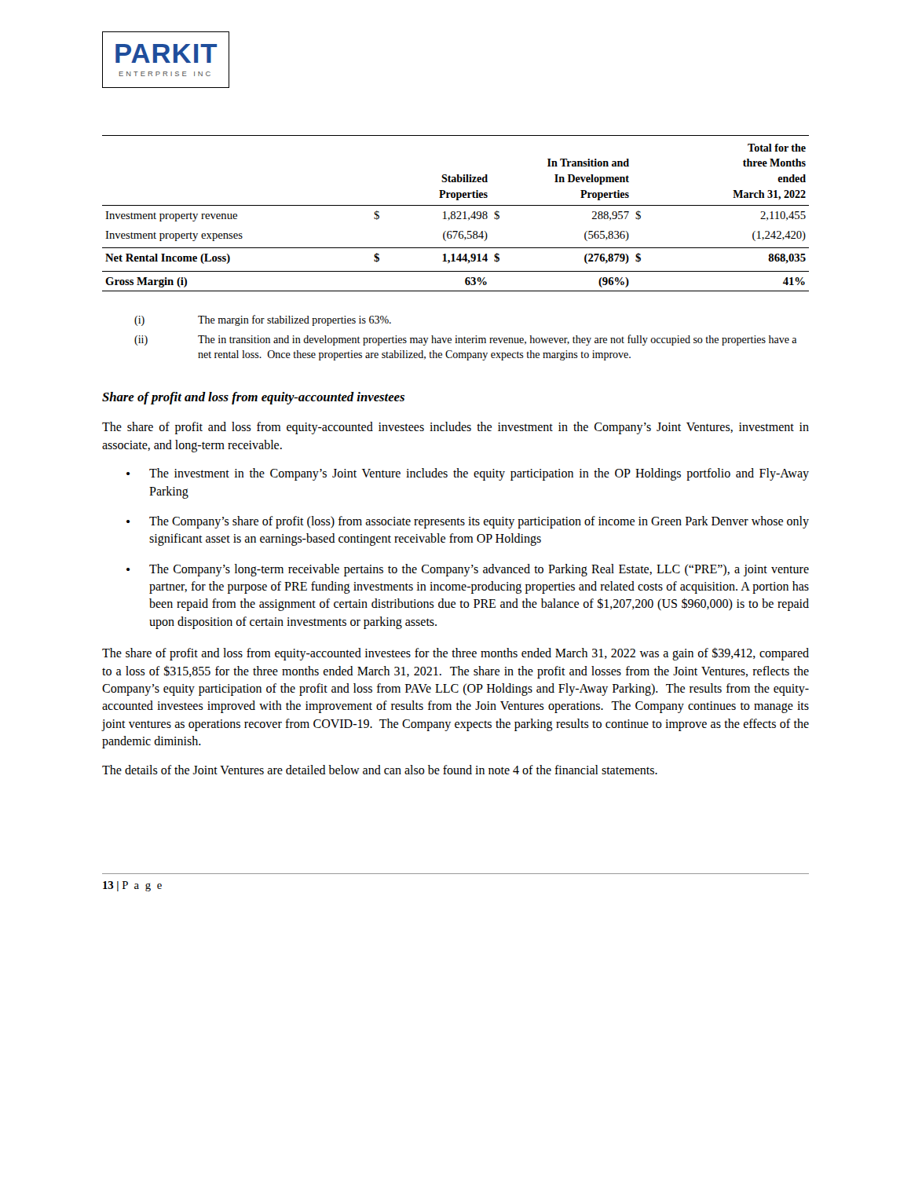PARKIT
ENTERPRISE INC
| | Stabilized Properties | In Transition and In Development Properties | Total for the three Months ended March 31, 2022 |
| --- | --- | --- | --- |
| Investment property revenue | $ | 1,821,498 | $ | 288,957 | $ | 2,110,455 |
| Investment property expenses | | (676,584) | | (565,836) | | (1,242,420) |
| Net Rental Income (Loss) | $ | 1,144,914 | $ | (276,879) | $ | 868,035 |
| Gross Margin (i) | | 63% | | (96%) | | 41% |
| (i) | The margin for stabilized properties is 63%. |
| (ii) | The in transition and in development properties may have interim revenue, however, they are not fully occupied so the properties have a net rental loss. Once these properties are stabilized, the Company expects the margins to improve. |
Share of profit and loss from equity-accounted investees
The share of profit and loss from equity-accounted investees includes the investment in the Company’s Joint Ventures, investment in associate, and long-term receivable.
The investment in the Company’s Joint Venture includes the equity participation in the OP Holdings portfolio and Fly-Away Parking
The Company’s share of profit (loss) from associate represents its equity participation of income in Green Park Denver whose only significant asset is an earnings-based contingent receivable from OP Holdings
The Company’s long-term receivable pertains to the Company’s advanced to Parking Real Estate, LLC (“PRE”), a joint venture partner, for the purpose of PRE funding investments in income-producing properties and related costs of acquisition. A portion has been repaid from the assignment of certain distributions due to PRE and the balance of $1,207,200 (US $960,000) is to be repaid upon disposition of certain investments or parking assets.
The share of profit and loss from equity-accounted investees for the three months ended March 31, 2022 was a gain of $39,412, compared to a loss of $315,855 for the three months ended March 31, 2021. The share in the profit and losses from the Joint Ventures, reflects the Company’s equity participation of the profit and loss from PAVe LLC (OP Holdings and Fly-Away Parking). The results from the equity-accounted investees improved with the improvement of results from the Join Ventures operations. The Company continues to manage its joint ventures as operations recover from COVID-19. The Company expects the parking results to continue to improve as the effects of the pandemic diminish.
The details of the Joint Ventures are detailed below and can also be found in note 4 of the financial statements.
13 | P a g e